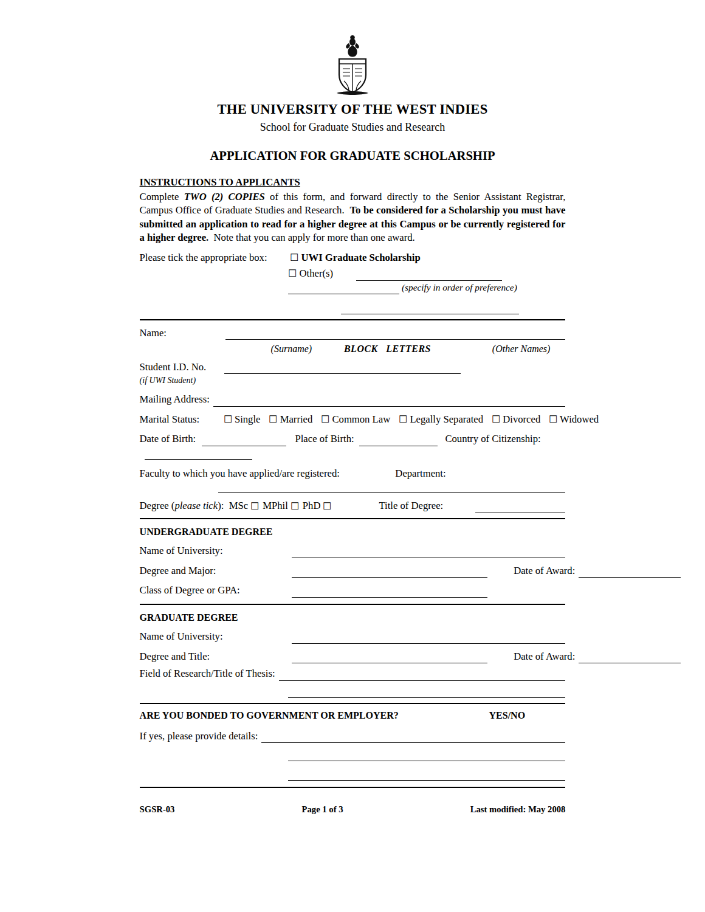THE UNIVERSITY OF THE WEST INDIES
School for Graduate Studies and Research
APPLICATION FOR GRADUATE SCHOLARSHIP
INSTRUCTIONS TO APPLICANTS
Complete TWO (2) COPIES of this form, and forward directly to the Senior Assistant Registrar, Campus Office of Graduate Studies and Research. To be considered for a Scholarship you must have submitted an application to read for a higher degree at this Campus or be currently registered for a higher degree. Note that you can apply for more than one award.
Please tick the appropriate box: ☐ UWI Graduate Scholarship
☐ Other(s) (specify in order of preference)
Name:
(Surname) BLOCK LETTERS (Other Names)
Student I.D. No.
(if UWI Student)
Mailing Address:
Marital Status: ☐ Single ☐ Married ☐ Common Law ☐ Legally Separated ☐ Divorced ☐ Widowed
Date of Birth: Place of Birth: Country of Citizenship:
Faculty to which you have applied/are registered: Department:
Degree (please tick): MSc ☐ MPhil ☐ PhD ☐ Title of Degree:
UNDERGRADUATE DEGREE
Name of University:
Degree and Major: Date of Award:
Class of Degree or GPA:
GRADUATE DEGREE
Name of University:
Degree and Title: Date of Award:
Field of Research/Title of Thesis:
ARE YOU BONDED TO GOVERNMENT OR EMPLOYER? YES/NO
If yes, please provide details:
SGSR-03 Page 1 of 3 Last modified: May 2008